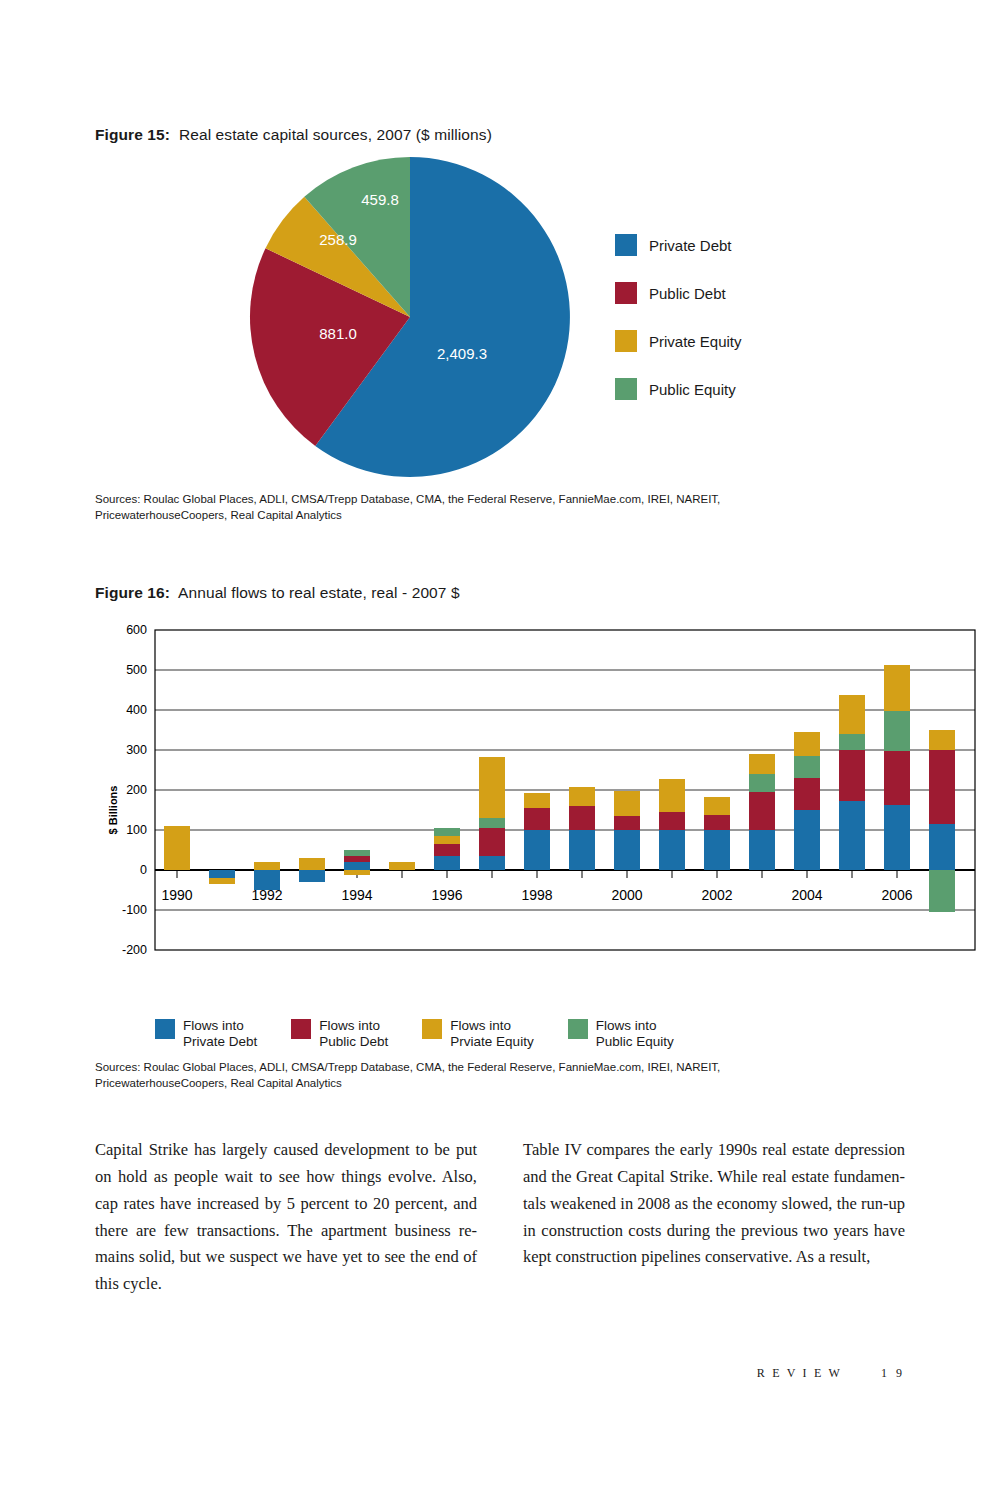Figure 15: Real estate capital sources, 2007 ($ millions)
Values: Private Debt 2409.3, Public Debt 881.0, Private Equity 258.9, Public Equity 459.8 Total = 4009.0 Fractions: 0.60097, 0.21976, 0.06458, 0.11469 Start angle: 0deg at 12 o'clock, clockwise. 2,409.3 881.0 258.9 459.8
Private Debt
Public Debt
Private Equity
Public Equity
Sources: Roulac Global Places, ADLI, CMSA/Trepp Database, CMA, the Federal Reserve, FannieMae.com, IREI, NAREIT, PricewaterhouseCoopers, Real Capital Analytics
Figure 16: Annual flows to real estate, real - 2007 $
Plot geometry: x axis: 1990..2007 (18 categories) y axis: -200 .. 600, step 100 plot area: x from 60 to 880 ; y from 20 (600) to 340 (-200) scale: 800 units over 320 px => 0.4 px per unit y(v) = 260 - v*0.4 (since v=0 -> 260 ; v=600 -> 20 ; v=-200 -> 340) 600 500 400 300 200 100 0 -100 -200 $ Billions 1990 1992 1994 1996 1998 2000 2002 2004 2006
Flows into
Private Debt
Flows into
Public Debt
Flows into
Prviate Equity
Flows into
Public Equity
Sources: Roulac Global Places, ADLI, CMSA/Trepp Database, CMA, the Federal Reserve, FannieMae.com, IREI, NAREIT, PricewaterhouseCoopers, Real Capital Analytics
Capital Strike has largely caused development to be put on hold as people wait to see how things evolve. Also, cap rates have increased by 5 percent to 20 percent, and there are few transactions. The apartment business remains solid, but we suspect we have yet to see the end of this cycle.
Table IV compares the early 1990s real estate depression and the Great Capital Strike. While real estate fundamentals weakened in 2008 as the economy slowed, the run-up in construction costs during the previous two years have kept construction pipelines conservative. As a result,
R E V I E W 1 9